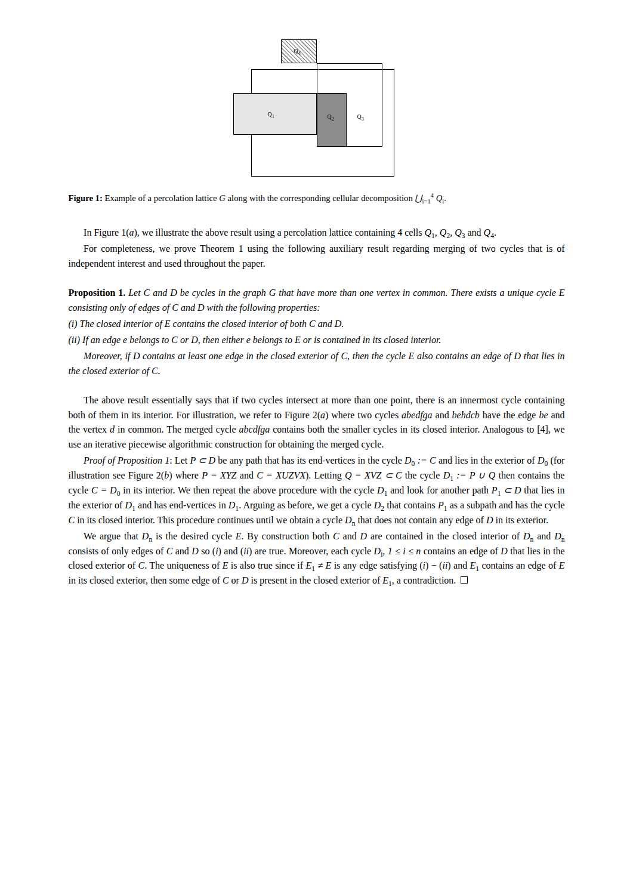Q4 Q1 Q2 Q3
Figure 1: Example of a percolation lattice G along with the corresponding cellular decomposition ⋃i=14 Qi.
In Figure 1(a), we illustrate the above result using a percolation lattice containing 4 cells Q1, Q2, Q3 and Q4.
For completeness, we prove Theorem 1 using the following auxiliary result regarding merging of two cycles that is of independent interest and used throughout the paper.
Proposition 1. Let C and D be cycles in the graph G that have more than one vertex in common. There exists a unique cycle E consisting only of edges of C and D with the following properties:
(i) The closed interior of E contains the closed interior of both C and D.
(ii) If an edge e belongs to C or D, then either e belongs to E or is contained in its closed interior.
Moreover, if D contains at least one edge in the closed exterior of C, then the cycle E also contains an edge of D that lies in the closed exterior of C.
The above result essentially says that if two cycles intersect at more than one point, there is an innermost cycle containing both of them in its interior. For illustration, we refer to Figure 2(a) where two cycles abedfga and behdcb have the edge be and the vertex d in common. The merged cycle abcdfga contains both the smaller cycles in its closed interior. Analogous to [4], we use an iterative piecewise algorithmic construction for obtaining the merged cycle.
Proof of Proposition 1: Let P ⊂ D be any path that has its end-vertices in the cycle D0 := C and lies in the exterior of D0 (for illustration see Figure 2(b) where P = XYZ and C = XUZVX). Letting Q = XVZ ⊂ C the cycle D1 := P ∪ Q then contains the cycle C = D0 in its interior. We then repeat the above procedure with the cycle D1 and look for another path P1 ⊂ D that lies in the exterior of D1 and has end-vertices in D1. Arguing as before, we get a cycle D2 that contains P1 as a subpath and has the cycle C in its closed interior. This procedure continues until we obtain a cycle Dn that does not contain any edge of D in its exterior.
We argue that Dn is the desired cycle E. By construction both C and D are contained in the closed interior of Dn and Dn consists of only edges of C and D so (i) and (ii) are true. Moreover, each cycle Di, 1 ≤ i ≤ n contains an edge of D that lies in the closed exterior of C. The uniqueness of E is also true since if E1 ≠ E is any edge satisfying (i) − (ii) and E1 contains an edge of E in its closed exterior, then some edge of C or D is present in the closed exterior of E1, a contradiction.